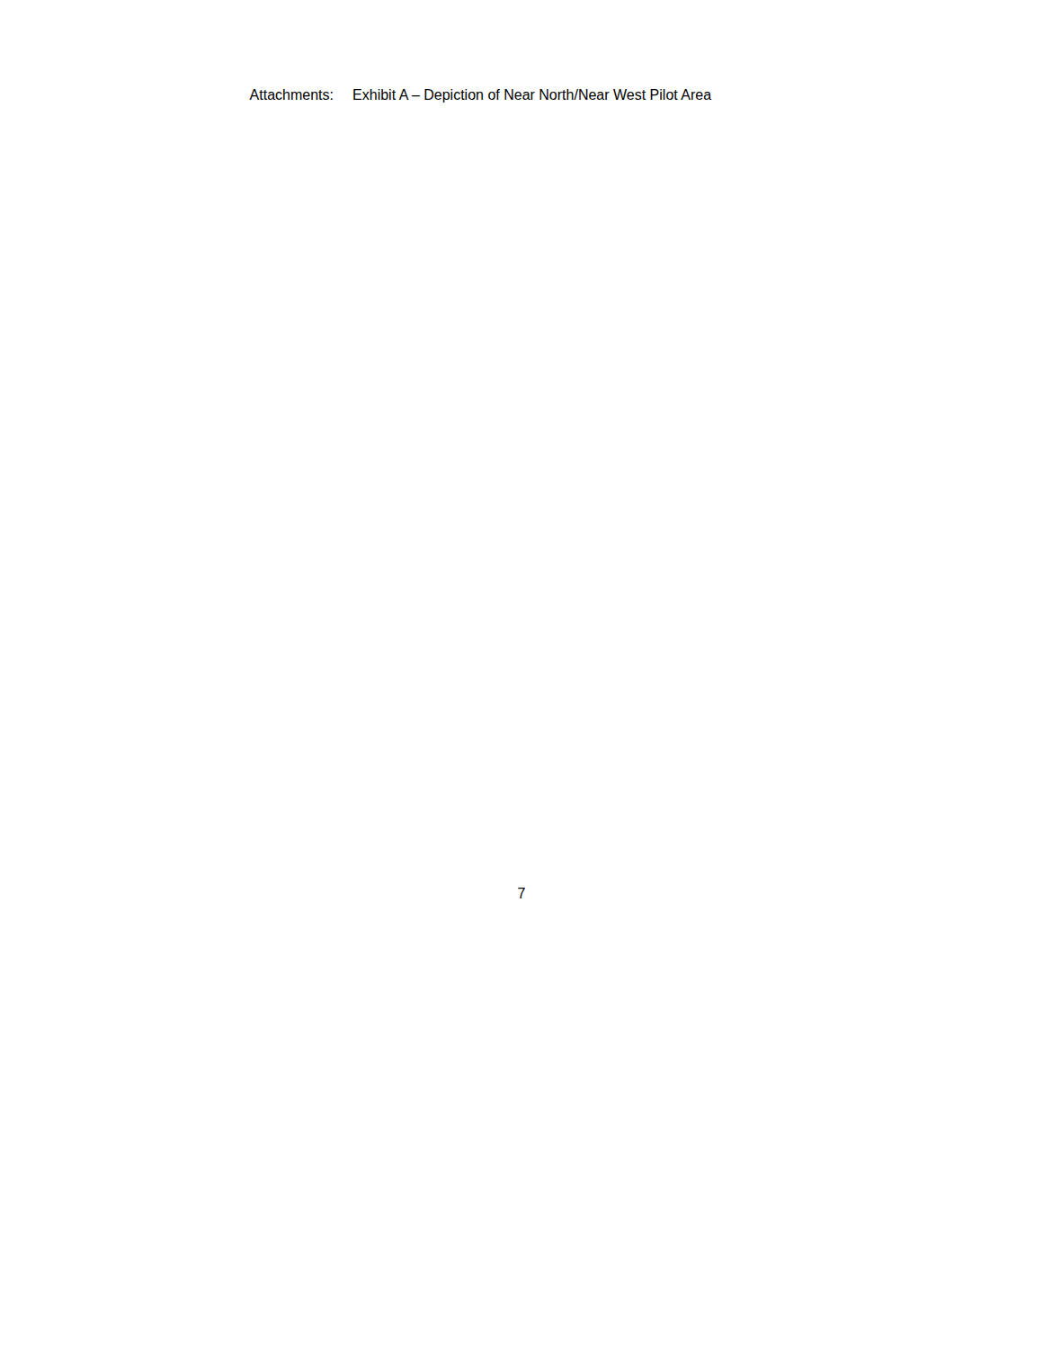Attachments: Exhibit A – Depiction of Near North/Near West Pilot Area
7